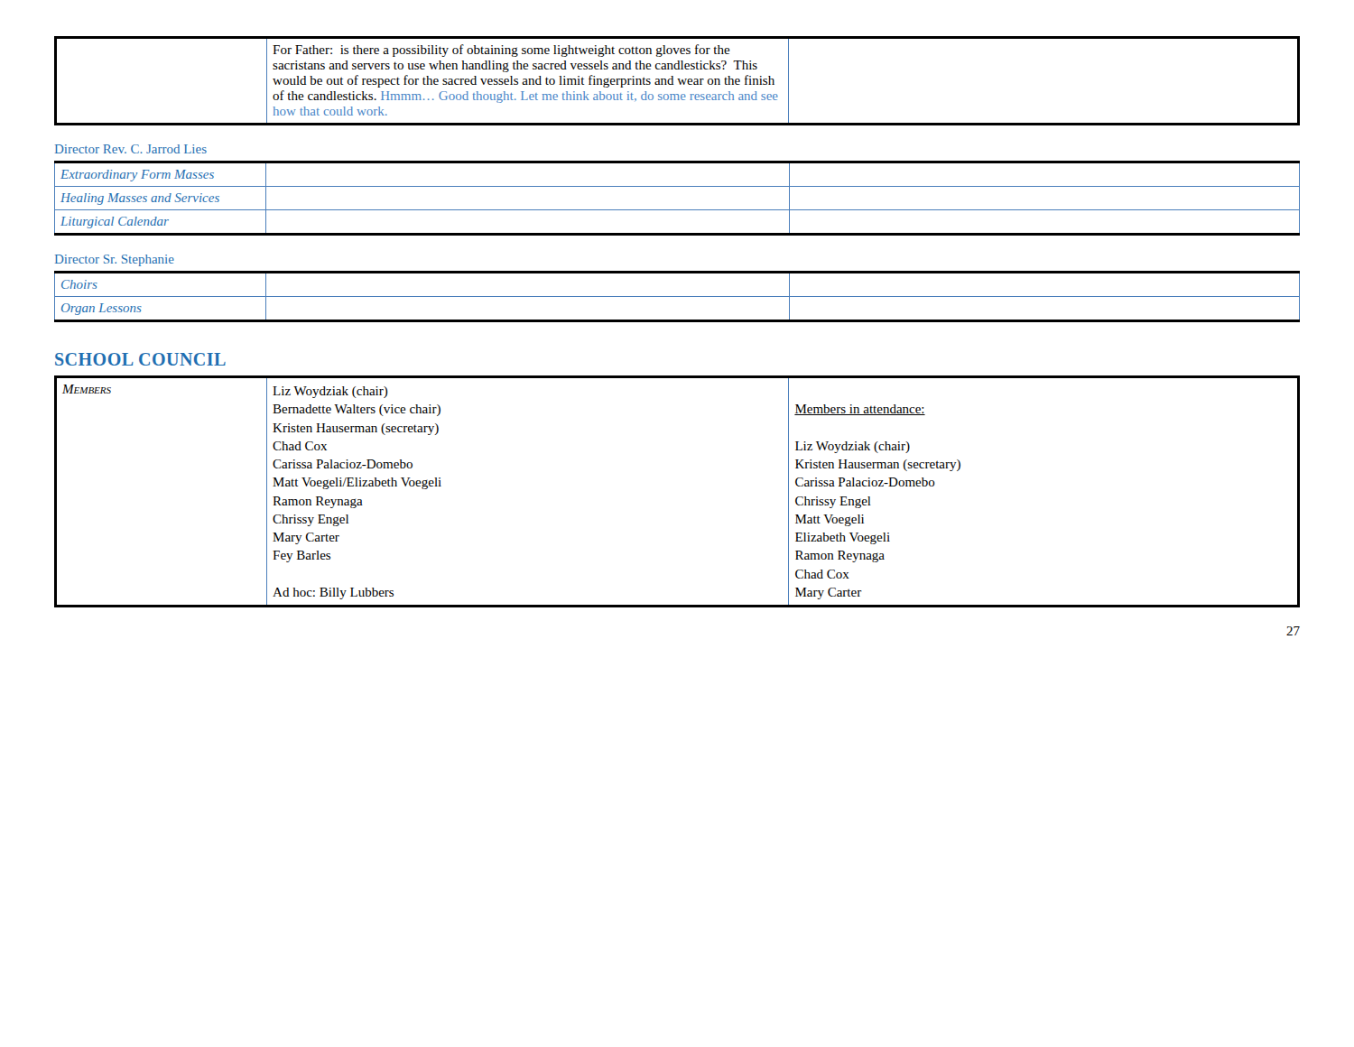| | For Father: is there a possibility of obtaining some lightweight cotton gloves for the sacristans and servers to use when handling the sacred vessels and the candlesticks? This would be out of respect for the sacred vessels and to limit fingerprints and wear on the finish of the candlesticks. Hmmm… Good thought. Let me think about it, do some research and see how that could work. | |
Director Rev. C. Jarrod Lies
| Extraordinary Form Masses | | |
| Healing Masses and Services | | |
| Liturgical Calendar | | |
Director Sr. Stephanie
| Choirs | | |
| Organ Lessons | | |
SCHOOL COUNCIL
| Members | Liz Woydziak (chair) Bernadette Walters (vice chair) Kristen Hauserman (secretary) Chad Cox Carissa Palacioz-Domebo Matt Voegeli/Elizabeth Voegeli Ramon Reynaga Chrissy Engel Mary Carter Fey Barles Ad hoc: Billy Lubbers | Members in attendance: Liz Woydziak (chair) Kristen Hauserman (secretary) Carissa Palacioz-Domebo Chrissy Engel Matt Voegeli Elizabeth Voegeli Ramon Reynaga Chad Cox Mary Carter |
27